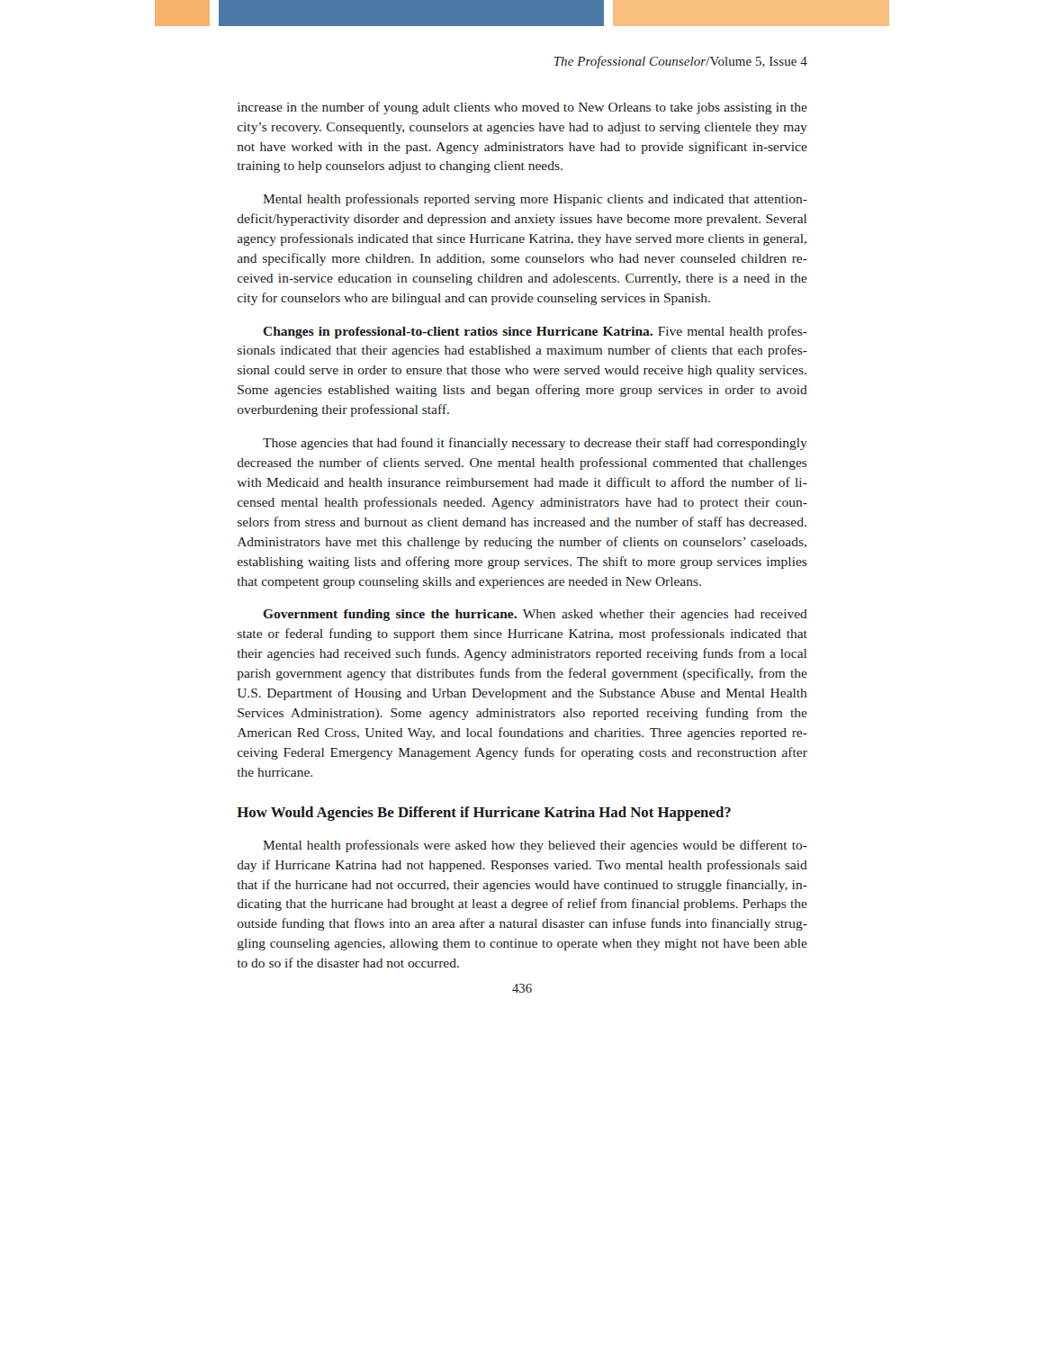The Professional Counselor/Volume 5, Issue 4
increase in the number of young adult clients who moved to New Orleans to take jobs assisting in the city’s recovery. Consequently, counselors at agencies have had to adjust to serving clientele they may not have worked with in the past. Agency administrators have had to provide significant in-service training to help counselors adjust to changing client needs.
Mental health professionals reported serving more Hispanic clients and indicated that attention-deficit/hyperactivity disorder and depression and anxiety issues have become more prevalent. Several agency professionals indicated that since Hurricane Katrina, they have served more clients in general, and specifically more children. In addition, some counselors who had never counseled children received in-service education in counseling children and adolescents. Currently, there is a need in the city for counselors who are bilingual and can provide counseling services in Spanish.
Changes in professional-to-client ratios since Hurricane Katrina. Five mental health professionals indicated that their agencies had established a maximum number of clients that each professional could serve in order to ensure that those who were served would receive high quality services. Some agencies established waiting lists and began offering more group services in order to avoid overburdening their professional staff.
Those agencies that had found it financially necessary to decrease their staff had correspondingly decreased the number of clients served. One mental health professional commented that challenges with Medicaid and health insurance reimbursement had made it difficult to afford the number of licensed mental health professionals needed. Agency administrators have had to protect their counselors from stress and burnout as client demand has increased and the number of staff has decreased. Administrators have met this challenge by reducing the number of clients on counselors’ caseloads, establishing waiting lists and offering more group services. The shift to more group services implies that competent group counseling skills and experiences are needed in New Orleans.
Government funding since the hurricane. When asked whether their agencies had received state or federal funding to support them since Hurricane Katrina, most professionals indicated that their agencies had received such funds. Agency administrators reported receiving funds from a local parish government agency that distributes funds from the federal government (specifically, from the U.S. Department of Housing and Urban Development and the Substance Abuse and Mental Health Services Administration). Some agency administrators also reported receiving funding from the American Red Cross, United Way, and local foundations and charities. Three agencies reported receiving Federal Emergency Management Agency funds for operating costs and reconstruction after the hurricane.
How Would Agencies Be Different if Hurricane Katrina Had Not Happened?
Mental health professionals were asked how they believed their agencies would be different today if Hurricane Katrina had not happened. Responses varied. Two mental health professionals said that if the hurricane had not occurred, their agencies would have continued to struggle financially, indicating that the hurricane had brought at least a degree of relief from financial problems. Perhaps the outside funding that flows into an area after a natural disaster can infuse funds into financially struggling counseling agencies, allowing them to continue to operate when they might not have been able to do so if the disaster had not occurred.
436